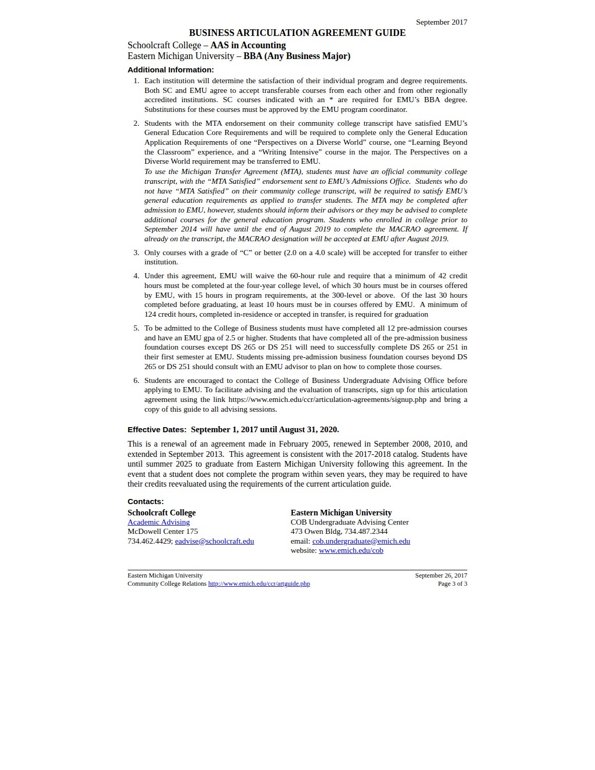September 2017
BUSINESS ARTICULATION AGREEMENT GUIDE
Schoolcraft College – AAS in Accounting
Eastern Michigan University – BBA (Any Business Major)
Additional Information:
Each institution will determine the satisfaction of their individual program and degree requirements. Both SC and EMU agree to accept transferable courses from each other and from other regionally accredited institutions. SC courses indicated with an * are required for EMU’s BBA degree. Substitutions for these courses must be approved by the EMU program coordinator.
Students with the MTA endorsement on their community college transcript have satisfied EMU’s General Education Core Requirements and will be required to complete only the General Education Application Requirements of one “Perspectives on a Diverse World” course, one “Learning Beyond the Classroom” experience, and a “Writing Intensive” course in the major. The Perspectives on a Diverse World requirement may be transferred to EMU. To use the Michigan Transfer Agreement (MTA), students must have an official community college transcript, with the “MTA Satisfied” endorsement sent to EMU’s Admissions Office. Students who do not have “MTA Satisfied” on their community college transcript, will be required to satisfy EMU’s general education requirements as applied to transfer students. The MTA may be completed after admission to EMU, however, students should inform their advisors or they may be advised to complete additional courses for the general education program. Students who enrolled in college prior to September 2014 will have until the end of August 2019 to complete the MACRAO agreement. If already on the transcript, the MACRAO designation will be accepted at EMU after August 2019.
Only courses with a grade of “C” or better (2.0 on a 4.0 scale) will be accepted for transfer to either institution.
Under this agreement, EMU will waive the 60-hour rule and require that a minimum of 42 credit hours must be completed at the four-year college level, of which 30 hours must be in courses offered by EMU, with 15 hours in program requirements, at the 300-level or above. Of the last 30 hours completed before graduating, at least 10 hours must be in courses offered by EMU. A minimum of 124 credit hours, completed in-residence or accepted in transfer, is required for graduation
To be admitted to the College of Business students must have completed all 12 pre-admission courses and have an EMU gpa of 2.5 or higher. Students that have completed all of the pre-admission business foundation courses except DS 265 or DS 251 will need to successfully complete DS 265 or 251 in their first semester at EMU. Students missing pre-admission business foundation courses beyond DS 265 or DS 251 should consult with an EMU advisor to plan on how to complete those courses.
Students are encouraged to contact the College of Business Undergraduate Advising Office before applying to EMU. To facilitate advising and the evaluation of transcripts, sign up for this articulation agreement using the link https://www.emich.edu/ccr/articulation-agreements/signup.php and bring a copy of this guide to all advising sessions.
Effective Dates: September 1, 2017 until August 31, 2020.
This is a renewal of an agreement made in February 2005, renewed in September 2008, 2010, and extended in September 2013. This agreement is consistent with the 2017-2018 catalog. Students have until summer 2025 to graduate from Eastern Michigan University following this agreement. In the event that a student does not complete the program within seven years, they may be required to have their credits reevaluated using the requirements of the current articulation guide.
Contacts:
| Schoolcraft College Academic Advising McDowell Center 175 734.462.4429; eadvise@schoolcraft.edu | Eastern Michigan University COB Undergraduate Advising Center 473 Owen Bldg, 734.487.2344 email: cob.undergraduate@emich.edu website: www.emich.edu/cob |
| Eastern Michigan University | September 26, 2017 |
| Community College Relations http://www.emich.edu/ccr/artguide.php | Page 3 of 3 |